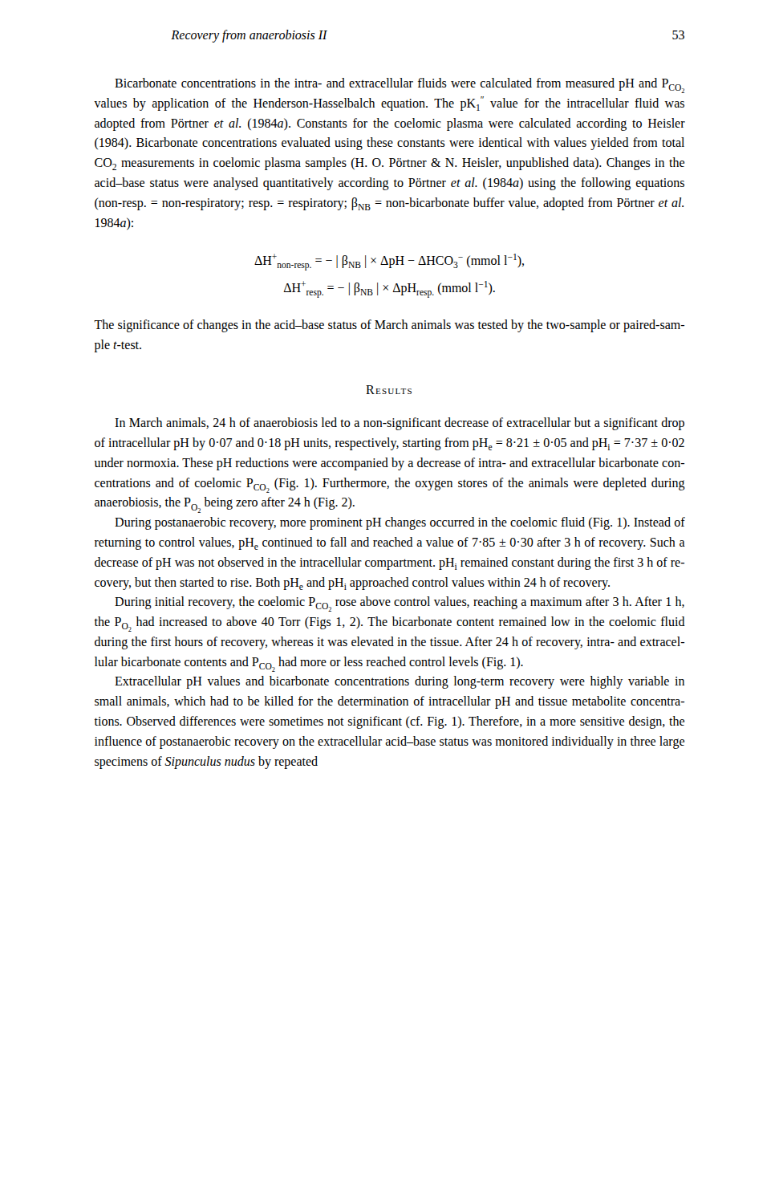Recovery from anaerobiosis II 53
Bicarbonate concentrations in the intra- and extracellular fluids were calculated from measured pH and PCO2 values by application of the Henderson-Hasselbalch equation. The pK1″ value for the intracellular fluid was adopted from Pörtner et al. (1984a). Constants for the coelomic plasma were calculated according to Heisler (1984). Bicarbonate concentrations evaluated using these constants were identical with values yielded from total CO2 measurements in coelomic plasma samples (H. O. Pörtner & N. Heisler, unpublished data). Changes in the acid–base status were analysed quantitatively according to Pörtner et al. (1984a) using the following equations (non-resp. = non-respiratory; resp. = respiratory; βNB = non-bicarbonate buffer value, adopted from Pörtner et al. 1984a):
ΔH+non-resp. = − | βNB | × ΔpH − ΔHCO3− (mmol l−1), ΔH+resp. = − | βNB | × ΔpHresp. (mmol l−1).
The significance of changes in the acid–base status of March animals was tested by the two-sample or paired-sample t-test.
Results
In March animals, 24 h of anaerobiosis led to a non-significant decrease of extracellular but a significant drop of intracellular pH by 0·07 and 0·18 pH units, respectively, starting from pHe = 8·21 ± 0·05 and pHi = 7·37 ± 0·02 under normoxia. These pH reductions were accompanied by a decrease of intra- and extracellular bicarbonate concentrations and of coelomic PCO2 (Fig. 1). Furthermore, the oxygen stores of the animals were depleted during anaerobiosis, the PO2 being zero after 24 h (Fig. 2).
During postanaerobic recovery, more prominent pH changes occurred in the coelomic fluid (Fig. 1). Instead of returning to control values, pHe continued to fall and reached a value of 7·85 ± 0·30 after 3 h of recovery. Such a decrease of pH was not observed in the intracellular compartment. pHi remained constant during the first 3 h of recovery, but then started to rise. Both pHe and pHi approached control values within 24 h of recovery.
During initial recovery, the coelomic PCO2 rose above control values, reaching a maximum after 3 h. After 1 h, the PO2 had increased to above 40 Torr (Figs 1, 2). The bicarbonate content remained low in the coelomic fluid during the first hours of recovery, whereas it was elevated in the tissue. After 24 h of recovery, intra- and extracellular bicarbonate contents and PCO2 had more or less reached control levels (Fig. 1).
Extracellular pH values and bicarbonate concentrations during long-term recovery were highly variable in small animals, which had to be killed for the determination of intracellular pH and tissue metabolite concentrations. Observed differences were sometimes not significant (cf. Fig. 1). Therefore, in a more sensitive design, the influence of postanaerobic recovery on the extracellular acid–base status was monitored individually in three large specimens of Sipunculus nudus by repeated